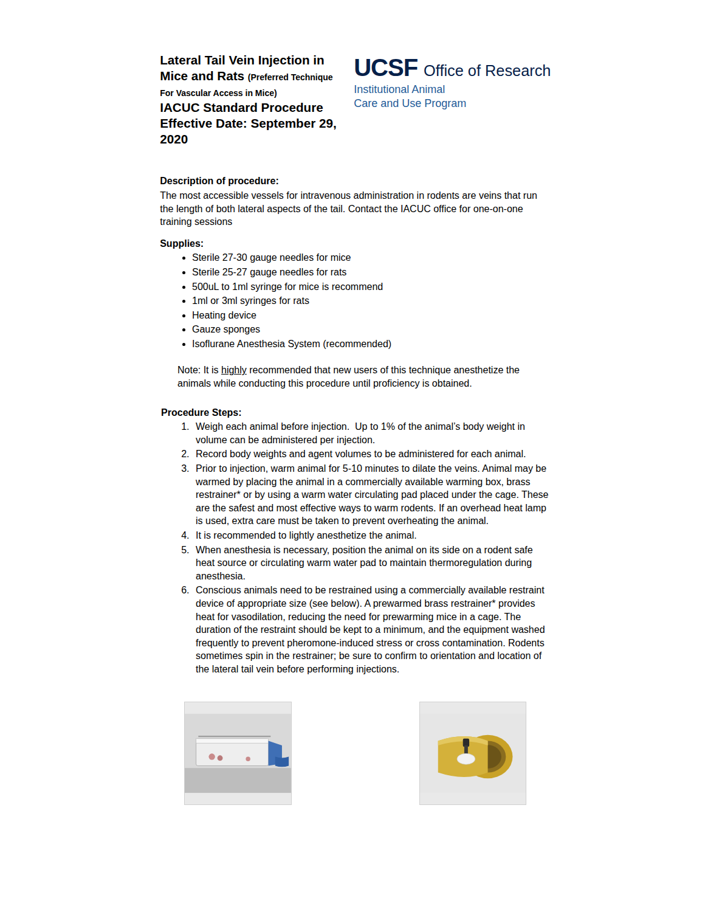Lateral Tail Vein Injection in
Mice and Rats (Preferred Technique
For Vascular Access in Mice)
IACUC Standard Procedure
Effective Date: September 29, 2020
UCSF Office of Research
Institutional Animal
Care and Use Program
Description of procedure:
The most accessible vessels for intravenous administration in rodents are veins that run the length of both lateral aspects of the tail. Contact the IACUC office for one-on-one training sessions
Supplies:
Sterile 27-30 gauge needles for mice
Sterile 25-27 gauge needles for rats
500uL to 1ml syringe for mice is recommend
1ml or 3ml syringes for rats
Heating device
Gauze sponges
Isoflurane Anesthesia System (recommended)
Note: It is highly recommended that new users of this technique anesthetize the animals while conducting this procedure until proficiency is obtained.
Procedure Steps:
Weigh each animal before injection. Up to 1% of the animal’s body weight in volume can be administered per injection.
Record body weights and agent volumes to be administered for each animal.
Prior to injection, warm animal for 5-10 minutes to dilate the veins. Animal may be warmed by placing the animal in a commercially available warming box, brass restrainer* or by using a warm water circulating pad placed under the cage. These are the safest and most effective ways to warm rodents. If an overhead heat lamp is used, extra care must be taken to prevent overheating the animal.
It is recommended to lightly anesthetize the animal.
When anesthesia is necessary, position the animal on its side on a rodent safe heat source or circulating warm water pad to maintain thermoregulation during anesthesia.
Conscious animals need to be restrained using a commercially available restraint device of appropriate size (see below). A prewarmed brass restrainer* provides heat for vasodilation, reducing the need for prewarming mice in a cage. The duration of the restraint should be kept to a minimum, and the equipment washed frequently to prevent pheromone-induced stress or cross contamination. Rodents sometimes spin in the restrainer; be sure to confirm to orientation and location of the lateral tail vein before performing injections.